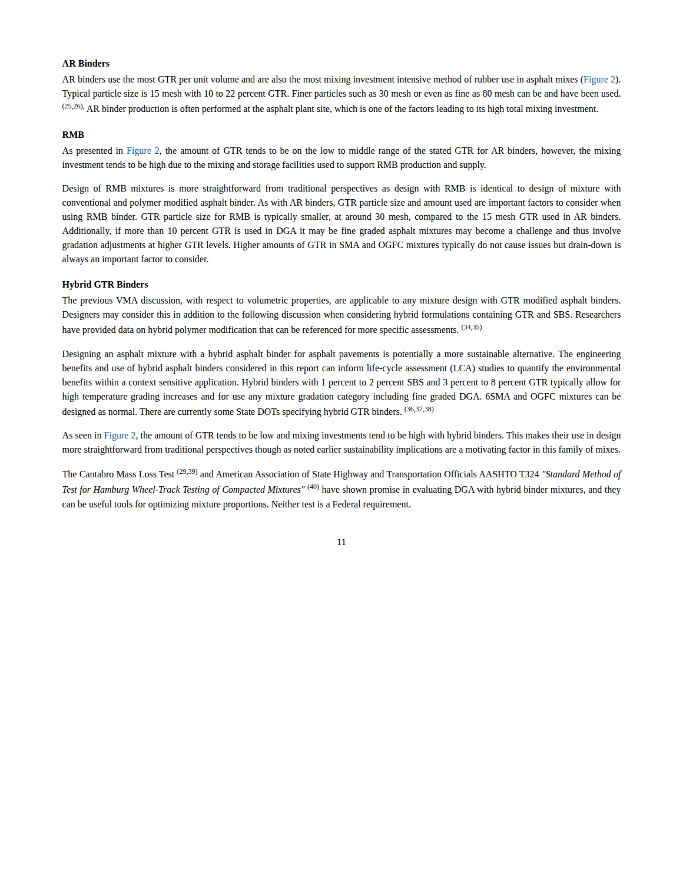AR Binders
AR binders use the most GTR per unit volume and are also the most mixing investment intensive method of rubber use in asphalt mixes (Figure 2). Typical particle size is 15 mesh with 10 to 22 percent GTR. Finer particles such as 30 mesh or even as fine as 80 mesh can be and have been used. (25,26), AR binder production is often performed at the asphalt plant site, which is one of the factors leading to its high total mixing investment.
RMB
As presented in Figure 2, the amount of GTR tends to be on the low to middle range of the stated GTR for AR binders, however, the mixing investment tends to be high due to the mixing and storage facilities used to support RMB production and supply.
Design of RMB mixtures is more straightforward from traditional perspectives as design with RMB is identical to design of mixture with conventional and polymer modified asphalt binder. As with AR binders, GTR particle size and amount used are important factors to consider when using RMB binder. GTR particle size for RMB is typically smaller, at around 30 mesh, compared to the 15 mesh GTR used in AR binders. Additionally, if more than 10 percent GTR is used in DGA it may be fine graded asphalt mixtures may become a challenge and thus involve gradation adjustments at higher GTR levels. Higher amounts of GTR in SMA and OGFC mixtures typically do not cause issues but drain-down is always an important factor to consider.
Hybrid GTR Binders
The previous VMA discussion, with respect to volumetric properties, are applicable to any mixture design with GTR modified asphalt binders. Designers may consider this in addition to the following discussion when considering hybrid formulations containing GTR and SBS. Researchers have provided data on hybrid polymer modification that can be referenced for more specific assessments. (34,35)
Designing an asphalt mixture with a hybrid asphalt binder for asphalt pavements is potentially a more sustainable alternative. The engineering benefits and use of hybrid asphalt binders considered in this report can inform life-cycle assessment (LCA) studies to quantify the environmental benefits within a context sensitive application. Hybrid binders with 1 percent to 2 percent SBS and 3 percent to 8 percent GTR typically allow for high temperature grading increases and for use any mixture gradation category including fine graded DGA. 6SMA and OGFC mixtures can be designed as normal. There are currently some State DOTs specifying hybrid GTR binders. (36,37,38)
As seen in Figure 2, the amount of GTR tends to be low and mixing investments tend to be high with hybrid binders. This makes their use in design more straightforward from traditional perspectives though as noted earlier sustainability implications are a motivating factor in this family of mixes.
The Cantabro Mass Loss Test (29,39) and American Association of State Highway and Transportation Officials AASHTO T324 "Standard Method of Test for Hamburg Wheel-Track Testing of Compacted Mixtures" (40) have shown promise in evaluating DGA with hybrid binder mixtures, and they can be useful tools for optimizing mixture proportions. Neither test is a Federal requirement.
11